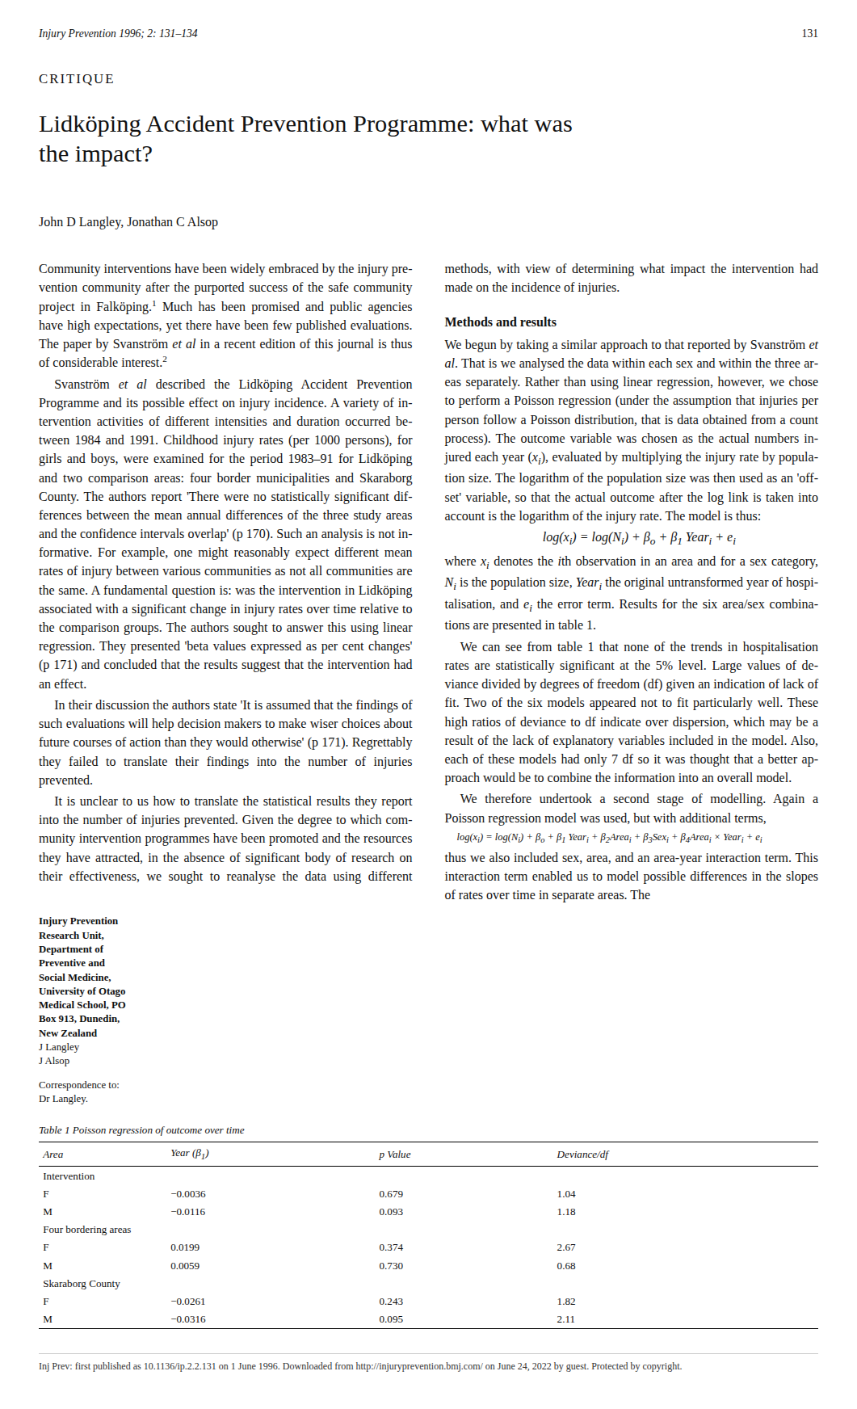Injury Prevention 1996; 2: 131–134 131
CRITIQUE
Lidköping Accident Prevention Programme: what was the impact?
John D Langley, Jonathan C Alsop
Community interventions have been widely embraced by the injury prevention community after the purported success of the safe community project in Falköping.1 Much has been promised and public agencies have high expectations, yet there have been few published evaluations. The paper by Svanström et al in a recent edition of this journal is thus of considerable interest.2
Svanström et al described the Lidköping Accident Prevention Programme and its possible effect on injury incidence. A variety of intervention activities of different intensities and duration occurred between 1984 and 1991. Childhood injury rates (per 1000 persons), for girls and boys, were examined for the period 1983–91 for Lidköping and two comparison areas: four border municipalities and Skaraborg County. The authors report 'There were no statistically significant differences between the mean annual differences of the three study areas and the confidence intervals overlap' (p 170). Such an analysis is not informative. For example, one might reasonably expect different mean rates of injury between various communities as not all communities are the same. A fundamental question is: was the intervention in Lidköping associated with a significant change in injury rates over time relative to the comparison groups. The authors sought to answer this using linear regression. They presented 'beta values expressed as per cent changes' (p 171) and concluded that the results suggest that the intervention had an effect.
In their discussion the authors state 'It is assumed that the findings of such evaluations will help decision makers to make wiser choices about future courses of action than they would otherwise' (p 171). Regrettably they failed to translate their findings into the number of injuries prevented.
It is unclear to us how to translate the statistical results they report into the number of injuries prevented. Given the degree to which community intervention programmes have been promoted and the resources they have attracted, in the absence of significant body of research on their effectiveness, we sought to reanalyse the data using different methods, with view of determining what impact the intervention had made on the incidence of injuries.
Methods and results
We begun by taking a similar approach to that reported by Svanström et al. That is we analysed the data within each sex and within the three areas separately. Rather than using linear regression, however, we chose to perform a Poisson regression (under the assumption that injuries per person follow a Poisson distribution, that is data obtained from a count process). The outcome variable was chosen as the actual numbers injured each year (xi), evaluated by multiplying the injury rate by population size. The logarithm of the population size was then used as an 'offset' variable, so that the actual outcome after the log link is taken into account is the logarithm of the injury rate. The model is thus:
log(xi) = log(Ni) + βo + β1 Yeari + ei
where xi denotes the ith observation in an area and for a sex category, Ni is the population size, Yeari the original untransformed year of hospitalisation, and ei the error term. Results for the six area/sex combinations are presented in table 1.
We can see from table 1 that none of the trends in hospitalisation rates are statistically significant at the 5% level. Large values of deviance divided by degrees of freedom (df) given an indication of lack of fit. Two of the six models appeared not to fit particularly well. These high ratios of deviance to df indicate over dispersion, which may be a result of the lack of explanatory variables included in the model. Also, each of these models had only 7 df so it was thought that a better approach would be to combine the information into an overall model.
We therefore undertook a second stage of modelling. Again a Poisson regression model was used, but with additional terms,
log(xi) = log(Ni) + βo + β1 Yeari + β2Areai + β3Sexi + β4Areai × Yeari + ei
thus we also included sex, area, and an area-year interaction term. This interaction term enabled us to model possible differences in the slopes of rates over time in separate areas. The
Injury Prevention Research Unit, Department of Preventive and Social Medicine, University of Otago Medical School, PO Box 913, Dunedin, New Zealand
J Langley
J Alsop
Correspondence to:
Dr Langley.
Table 1 Poisson regression of outcome over time
| Area | Year (β 1 ) | p Value | Deviance/df |
| --- | --- | --- | --- |
| Intervention |
| F | −0.0036 | 0.679 | 1.04 |
| M | −0.0116 | 0.093 | 1.18 |
| Four bordering areas |
| F | 0.0199 | 0.374 | 2.67 |
| M | 0.0059 | 0.730 | 0.68 |
| Skaraborg County |
| F | −0.0261 | 0.243 | 1.82 |
| M | −0.0316 | 0.095 | 2.11 |
Inj Prev: first published as 10.1136/ip.2.2.131 on 1 June 1996. Downloaded from http://injuryprevention.bmj.com/ on June 24, 2022 by guest. Protected by copyright.